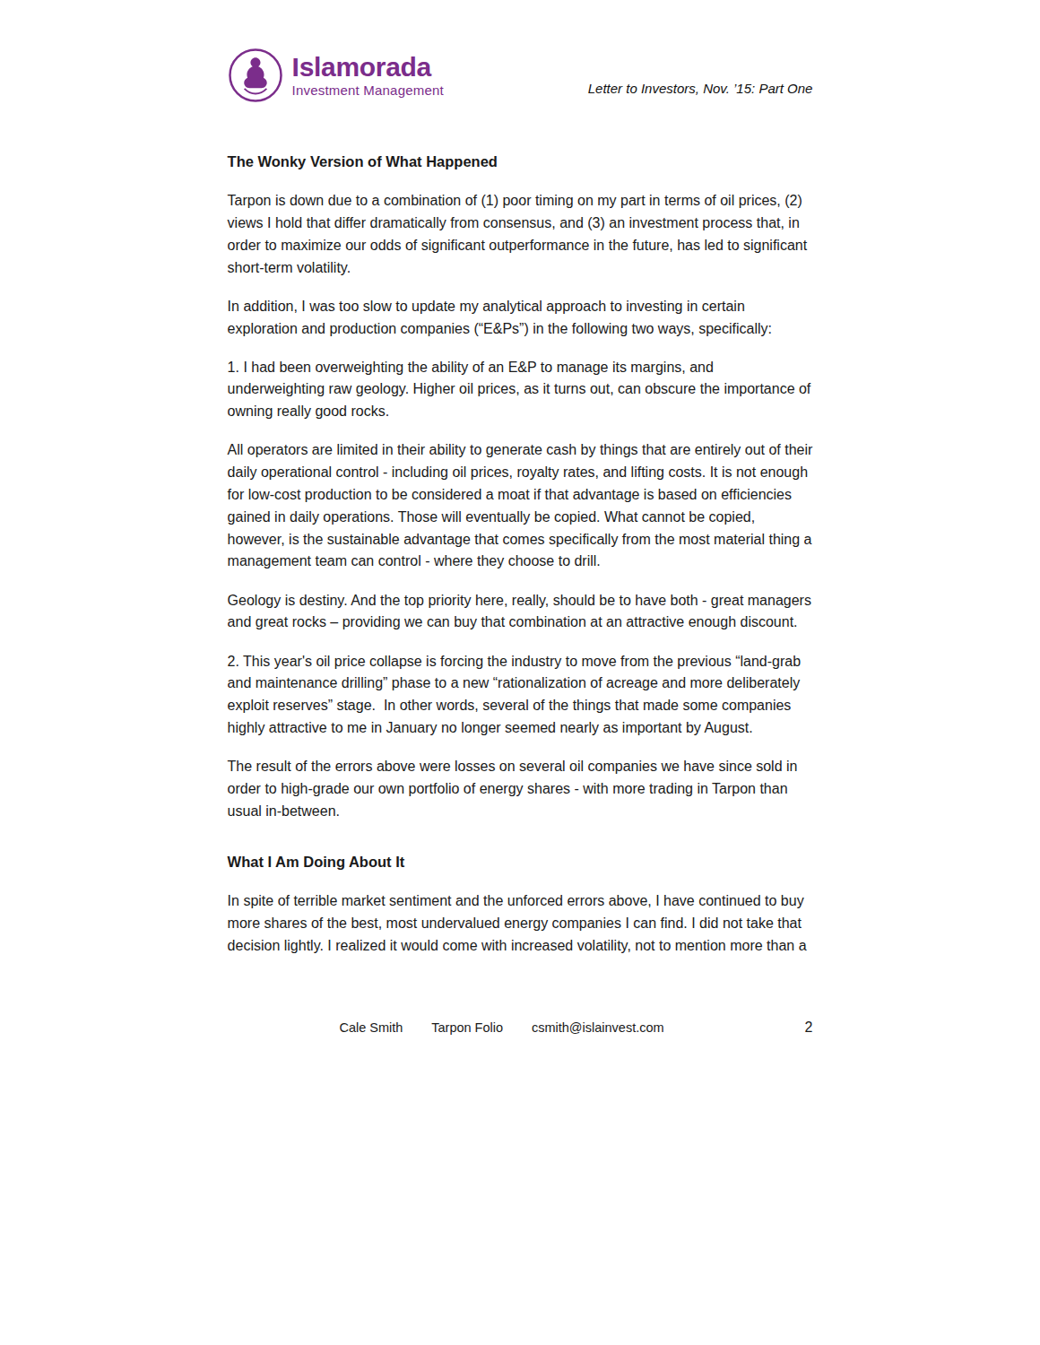Islamorada
Investment Management
Letter to Investors, Nov. ’15: Part One
The Wonky Version of What Happened
Tarpon is down due to a combination of (1) poor timing on my part in terms of oil prices, (2) views I hold that differ dramatically from consensus, and (3) an investment process that, in order to maximize our odds of significant outperformance in the future, has led to significant short-term volatility.
In addition, I was too slow to update my analytical approach to investing in certain exploration and production companies (“E&Ps”) in the following two ways, specifically:
1. I had been overweighting the ability of an E&P to manage its margins, and underweighting raw geology. Higher oil prices, as it turns out, can obscure the importance of owning really good rocks.
All operators are limited in their ability to generate cash by things that are entirely out of their daily operational control - including oil prices, royalty rates, and lifting costs. It is not enough for low-cost production to be considered a moat if that advantage is based on efficiencies gained in daily operations. Those will eventually be copied. What cannot be copied, however, is the sustainable advantage that comes specifically from the most material thing a management team can control - where they choose to drill.
Geology is destiny. And the top priority here, really, should be to have both - great managers and great rocks – providing we can buy that combination at an attractive enough discount.
2. This year's oil price collapse is forcing the industry to move from the previous “land-grab and maintenance drilling” phase to a new “rationalization of acreage and more deliberately exploit reserves” stage. In other words, several of the things that made some companies highly attractive to me in January no longer seemed nearly as important by August.
The result of the errors above were losses on several oil companies we have since sold in order to high-grade our own portfolio of energy shares - with more trading in Tarpon than usual in-between.
What I Am Doing About It
In spite of terrible market sentiment and the unforced errors above, I have continued to buy more shares of the best, most undervalued energy companies I can find. I did not take that decision lightly. I realized it would come with increased volatility, not to mention more than a
Cale Smith Tarpon Folio csmith@islainvest.com
2